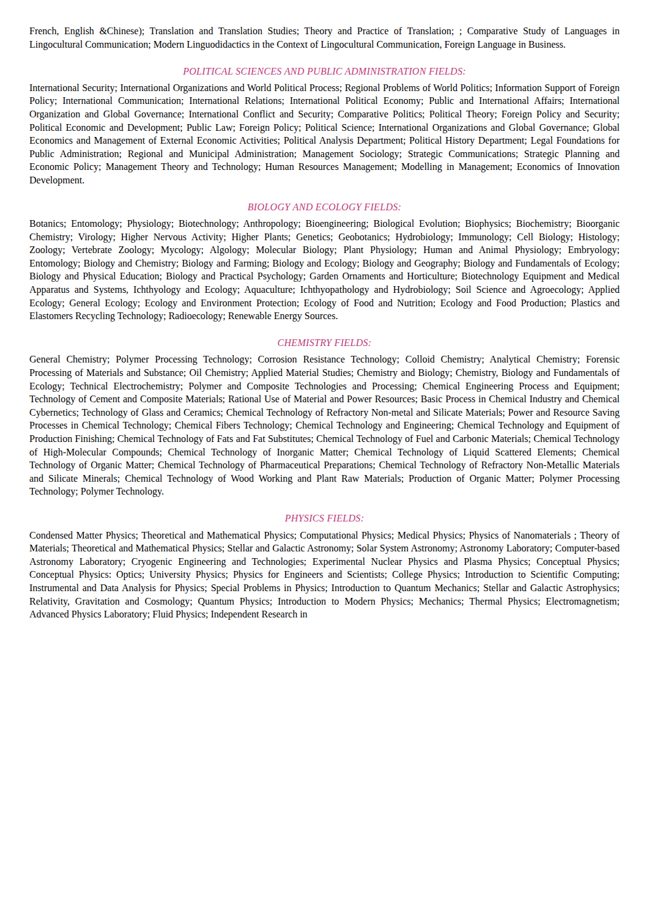French, English &Chinese); Translation and Translation Studies; Theory and Practice of Translation; ; Comparative Study of Languages in Lingocultural Communication; Modern Linguodidactics in the Context of Lingocultural Communication, Foreign Language in Business.
POLITICAL SCIENCES AND PUBLIC ADMINISTRATION FIELDS:
International Security; International Organizations and World Political Process; Regional Problems of World Politics; Information Support of Foreign Policy; International Communication; International Relations; International Political Economy; Public and International Affairs; International Organization and Global Governance; International Conflict and Security; Comparative Politics; Political Theory; Foreign Policy and Security; Political Economic and Development; Public Law; Foreign Policy; Political Science; International Organizations and Global Governance; Global Economics and Management of External Economic Activities; Political Analysis Department; Political History Department; Legal Foundations for Public Administration; Regional and Municipal Administration; Management Sociology; Strategic Communications; Strategic Planning and Economic Policy; Management Theory and Technology; Human Resources Management; Modelling in Management; Economics of Innovation Development.
BIOLOGY AND ECOLOGY FIELDS:
Botanics; Entomology; Physiology; Biotechnology; Anthropology; Bioengineering; Biological Evolution; Biophysics; Biochemistry; Bioorganic Chemistry; Virology; Higher Nervous Activity; Higher Plants; Genetics; Geobotanics; Hydrobiology; Immunology; Cell Biology; Histology; Zoology; Vertebrate Zoology; Mycology; Algology; Molecular Biology; Plant Physiology; Human and Animal Physiology; Embryology; Entomology; Biology and Chemistry; Biology and Farming; Biology and Ecology; Biology and Geography; Biology and Fundamentals of Ecology; Biology and Physical Education; Biology and Practical Psychology; Garden Ornaments and Horticulture; Biotechnology Equipment and Medical Apparatus and Systems, Ichthyology and Ecology; Aquaculture; Ichthyopathology and Hydrobiology; Soil Science and Agroecology; Applied Ecology; General Ecology; Ecology and Environment Protection; Ecology of Food and Nutrition; Ecology and Food Production; Plastics and Elastomers Recycling Technology; Radioecology; Renewable Energy Sources.
CHEMISTRY FIELDS:
General Chemistry; Polymer Processing Technology; Corrosion Resistance Technology; Colloid Chemistry; Analytical Chemistry; Forensic Processing of Materials and Substance; Oil Chemistry; Applied Material Studies; Chemistry and Biology; Chemistry, Biology and Fundamentals of Ecology; Technical Electrochemistry; Polymer and Composite Technologies and Processing; Chemical Engineering Process and Equipment; Technology of Cement and Composite Materials; Rational Use of Material and Power Resources; Basic Process in Chemical Industry and Chemical Cybernetics; Technology of Glass and Ceramics; Chemical Technology of Refractory Non-metal and Silicate Materials; Power and Resource Saving Processes in Chemical Technology; Chemical Fibers Technology; Chemical Technology and Engineering; Chemical Technology and Equipment of Production Finishing; Chemical Technology of Fats and Fat Substitutes; Chemical Technology of Fuel and Carbonic Materials; Chemical Technology of High-Molecular Compounds; Chemical Technology of Inorganic Matter; Chemical Technology of Liquid Scattered Elements; Chemical Technology of Organic Matter; Chemical Technology of Pharmaceutical Preparations; Chemical Technology of Refractory Non-Metallic Materials and Silicate Minerals; Chemical Technology of Wood Working and Plant Raw Materials; Production of Organic Matter; Polymer Processing Technology; Polymer Technology.
PHYSICS FIELDS:
Condensed Matter Physics; Theoretical and Mathematical Physics; Computational Physics; Medical Physics; Physics of Nanomaterials ; Theory of Materials; Theoretical and Mathematical Physics; Stellar and Galactic Astronomy; Solar System Astronomy; Astronomy Laboratory; Computer-based Astronomy Laboratory; Cryogenic Engineering and Technologies; Experimental Nuclear Physics and Plasma Physics; Conceptual Physics; Conceptual Physics: Optics; University Physics; Physics for Engineers and Scientists; College Physics; Introduction to Scientific Computing; Instrumental and Data Analysis for Physics; Special Problems in Physics; Introduction to Quantum Mechanics; Stellar and Galactic Astrophysics; Relativity, Gravitation and Cosmology; Quantum Physics; Introduction to Modern Physics; Mechanics; Thermal Physics; Electromagnetism; Advanced Physics Laboratory; Fluid Physics; Independent Research in